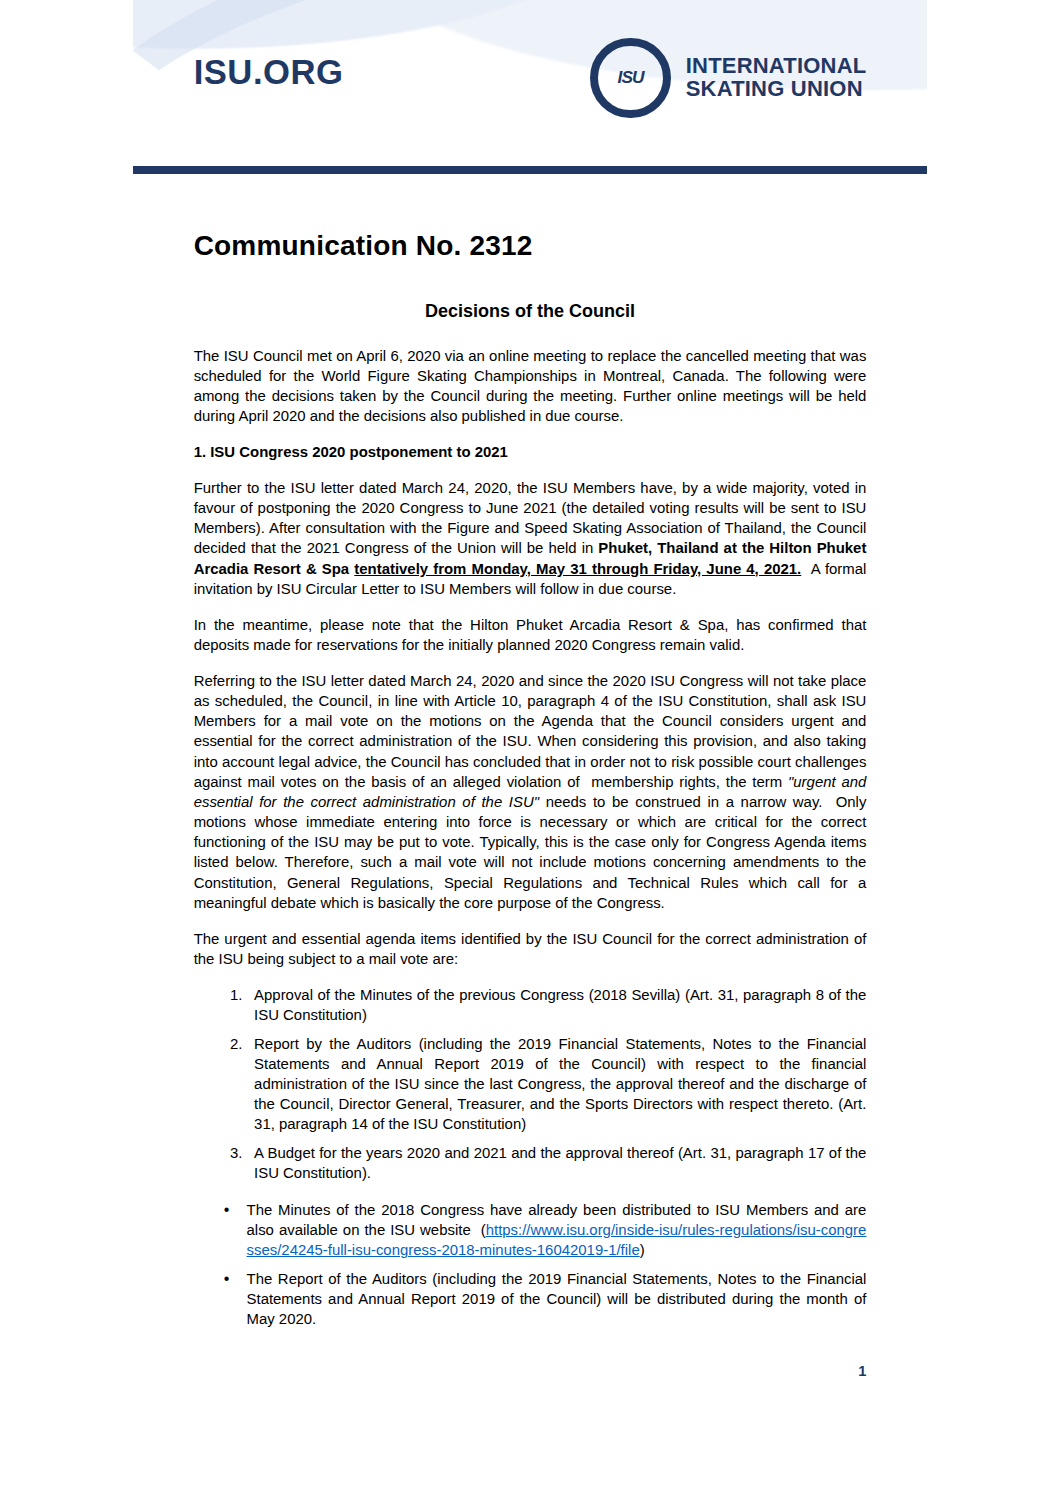ISU.ORG
ISU
INTERNATIONAL SKATING UNION
Communication No. 2312
Decisions of the Council
The ISU Council met on April 6, 2020 via an online meeting to replace the cancelled meeting that was scheduled for the World Figure Skating Championships in Montreal, Canada. The following were among the decisions taken by the Council during the meeting. Further online meetings will be held during April 2020 and the decisions also published in due course.
1. ISU Congress 2020 postponement to 2021
Further to the ISU letter dated March 24, 2020, the ISU Members have, by a wide majority, voted in favour of postponing the 2020 Congress to June 2021 (the detailed voting results will be sent to ISU Members). After consultation with the Figure and Speed Skating Association of Thailand, the Council decided that the 2021 Congress of the Union will be held in Phuket, Thailand at the Hilton Phuket Arcadia Resort & Spa tentatively from Monday, May 31 through Friday, June 4, 2021. A formal invitation by ISU Circular Letter to ISU Members will follow in due course.
In the meantime, please note that the Hilton Phuket Arcadia Resort & Spa, has confirmed that deposits made for reservations for the initially planned 2020 Congress remain valid.
Referring to the ISU letter dated March 24, 2020 and since the 2020 ISU Congress will not take place as scheduled, the Council, in line with Article 10, paragraph 4 of the ISU Constitution, shall ask ISU Members for a mail vote on the motions on the Agenda that the Council considers urgent and essential for the correct administration of the ISU. When considering this provision, and also taking into account legal advice, the Council has concluded that in order not to risk possible court challenges against mail votes on the basis of an alleged violation of membership rights, the term "urgent and essential for the correct administration of the ISU" needs to be construed in a narrow way. Only motions whose immediate entering into force is necessary or which are critical for the correct functioning of the ISU may be put to vote. Typically, this is the case only for Congress Agenda items listed below. Therefore, such a mail vote will not include motions concerning amendments to the Constitution, General Regulations, Special Regulations and Technical Rules which call for a meaningful debate which is basically the core purpose of the Congress.
The urgent and essential agenda items identified by the ISU Council for the correct administration of the ISU being subject to a mail vote are:
Approval of the Minutes of the previous Congress (2018 Sevilla) (Art. 31, paragraph 8 of the ISU Constitution)
Report by the Auditors (including the 2019 Financial Statements, Notes to the Financial Statements and Annual Report 2019 of the Council) with respect to the financial administration of the ISU since the last Congress, the approval thereof and the discharge of the Council, Director General, Treasurer, and the Sports Directors with respect thereto. (Art. 31, paragraph 14 of the ISU Constitution)
A Budget for the years 2020 and 2021 and the approval thereof (Art. 31, paragraph 17 of the ISU Constitution).
The Minutes of the 2018 Congress have already been distributed to ISU Members and are also available on the ISU website (https://www.isu.org/inside-isu/rules-regulations/isu-congresses/24245-full-isu-congress-2018-minutes-16042019-1/file)
The Report of the Auditors (including the 2019 Financial Statements, Notes to the Financial Statements and Annual Report 2019 of the Council) will be distributed during the month of May 2020.
1